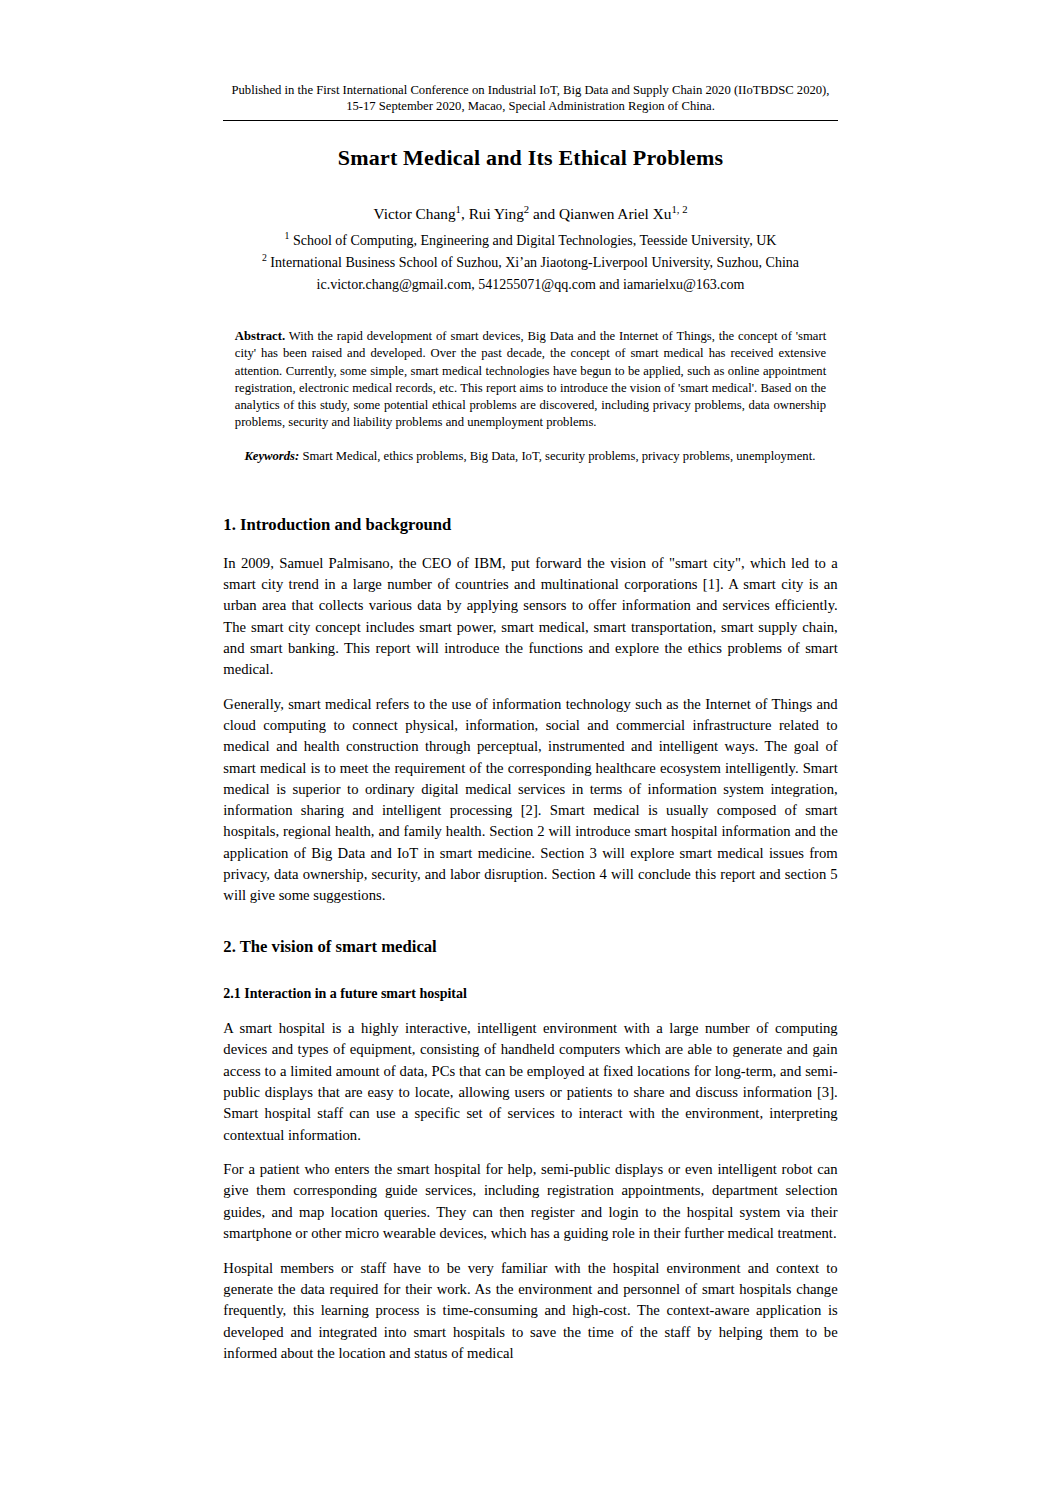Published in the First International Conference on Industrial IoT, Big Data and Supply Chain 2020 (IIoTBDSC 2020), 15-17 September 2020, Macao, Special Administration Region of China.
Smart Medical and Its Ethical Problems
Victor Chang1, Rui Ying2 and Qianwen Ariel Xu1, 2
1 School of Computing, Engineering and Digital Technologies, Teesside University, UK
2 International Business School of Suzhou, Xi’an Jiaotong-Liverpool University, Suzhou, China
ic.victor.chang@gmail.com, 541255071@qq.com and iamarielxu@163.com
Abstract. With the rapid development of smart devices, Big Data and the Internet of Things, the concept of 'smart city' has been raised and developed. Over the past decade, the concept of smart medical has received extensive attention. Currently, some simple, smart medical technologies have begun to be applied, such as online appointment registration, electronic medical records, etc. This report aims to introduce the vision of 'smart medical'. Based on the analytics of this study, some potential ethical problems are discovered, including privacy problems, data ownership problems, security and liability problems and unemployment problems.
Keywords: Smart Medical, ethics problems, Big Data, IoT, security problems, privacy problems, unemployment.
1. Introduction and background
In 2009, Samuel Palmisano, the CEO of IBM, put forward the vision of "smart city", which led to a smart city trend in a large number of countries and multinational corporations [1]. A smart city is an urban area that collects various data by applying sensors to offer information and services efficiently. The smart city concept includes smart power, smart medical, smart transportation, smart supply chain, and smart banking. This report will introduce the functions and explore the ethics problems of smart medical.
Generally, smart medical refers to the use of information technology such as the Internet of Things and cloud computing to connect physical, information, social and commercial infrastructure related to medical and health construction through perceptual, instrumented and intelligent ways. The goal of smart medical is to meet the requirement of the corresponding healthcare ecosystem intelligently. Smart medical is superior to ordinary digital medical services in terms of information system integration, information sharing and intelligent processing [2]. Smart medical is usually composed of smart hospitals, regional health, and family health. Section 2 will introduce smart hospital information and the application of Big Data and IoT in smart medicine. Section 3 will explore smart medical issues from privacy, data ownership, security, and labor disruption. Section 4 will conclude this report and section 5 will give some suggestions.
2. The vision of smart medical
2.1 Interaction in a future smart hospital
A smart hospital is a highly interactive, intelligent environment with a large number of computing devices and types of equipment, consisting of handheld computers which are able to generate and gain access to a limited amount of data, PCs that can be employed at fixed locations for long-term, and semi-public displays that are easy to locate, allowing users or patients to share and discuss information [3]. Smart hospital staff can use a specific set of services to interact with the environment, interpreting contextual information.
For a patient who enters the smart hospital for help, semi-public displays or even intelligent robot can give them corresponding guide services, including registration appointments, department selection guides, and map location queries. They can then register and login to the hospital system via their smartphone or other micro wearable devices, which has a guiding role in their further medical treatment.
Hospital members or staff have to be very familiar with the hospital environment and context to generate the data required for their work. As the environment and personnel of smart hospitals change frequently, this learning process is time-consuming and high-cost. The context-aware application is developed and integrated into smart hospitals to save the time of the staff by helping them to be informed about the location and status of medical